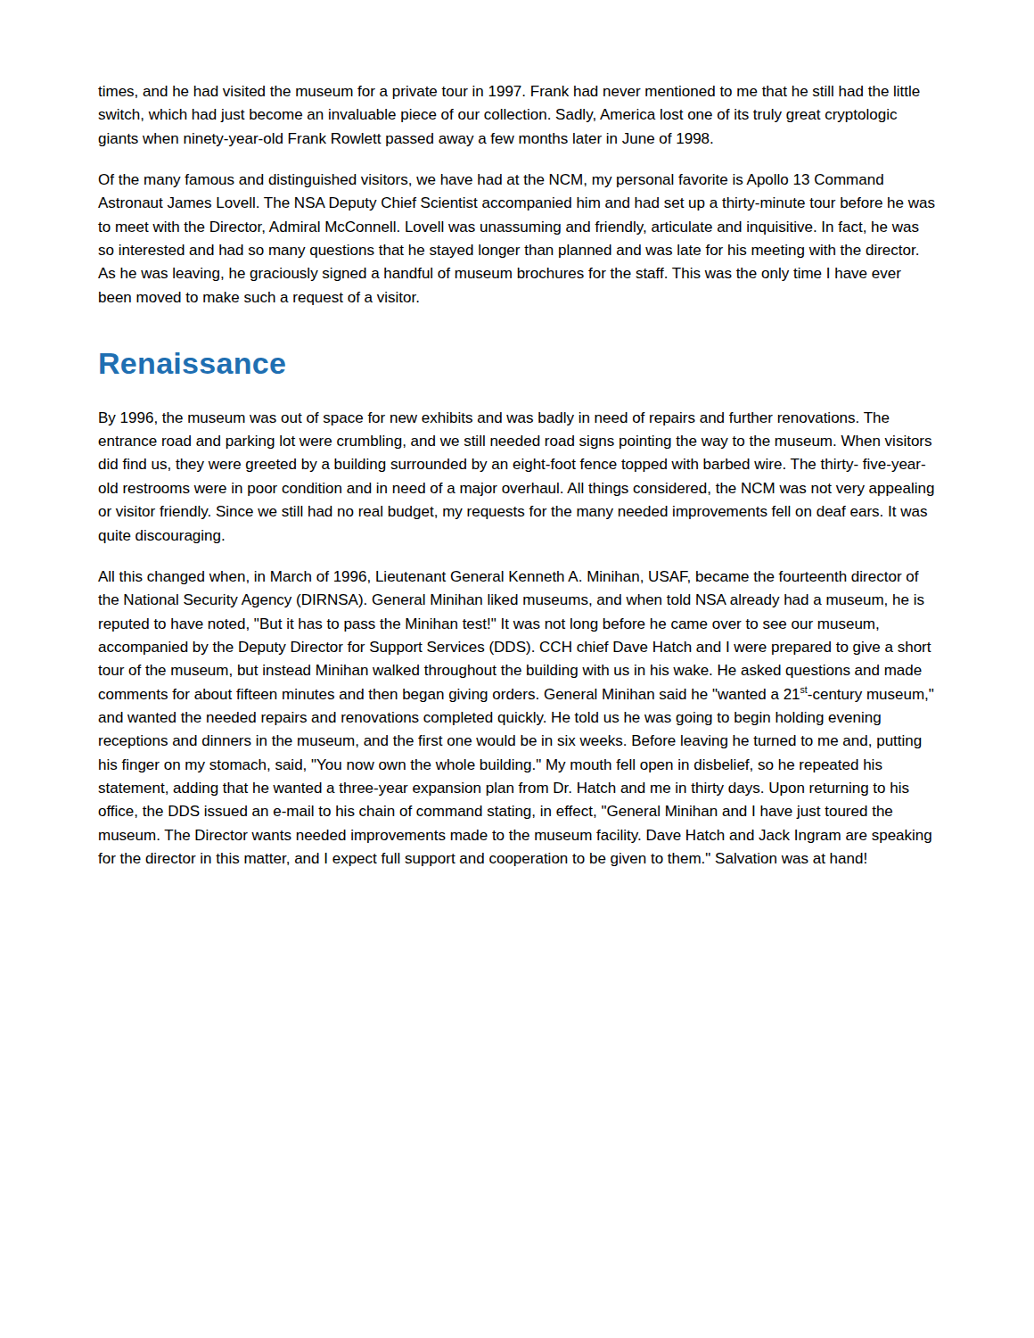times, and he had visited the museum for a private tour in 1997. Frank had never mentioned to me that he still had the little switch, which had just become an invaluable piece of our collection. Sadly, America lost one of its truly great cryptologic giants when ninety-year-old Frank Rowlett passed away a few months later in June of 1998.
Of the many famous and distinguished visitors, we have had at the NCM, my personal favorite is Apollo 13 Command Astronaut James Lovell. The NSA Deputy Chief Scientist accompanied him and had set up a thirty-minute tour before he was to meet with the Director, Admiral McConnell. Lovell was unassuming and friendly, articulate and inquisitive. In fact, he was so interested and had so many questions that he stayed longer than planned and was late for his meeting with the director. As he was leaving, he graciously signed a handful of museum brochures for the staff. This was the only time I have ever been moved to make such a request of a visitor.
Renaissance
By 1996, the museum was out of space for new exhibits and was badly in need of repairs and further renovations. The entrance road and parking lot were crumbling, and we still needed road signs pointing the way to the museum. When visitors did find us, they were greeted by a building surrounded by an eight-foot fence topped with barbed wire. The thirty- five-year-old restrooms were in poor condition and in need of a major overhaul. All things considered, the NCM was not very appealing or visitor friendly. Since we still had no real budget, my requests for the many needed improvements fell on deaf ears. It was quite discouraging.
All this changed when, in March of 1996, Lieutenant General Kenneth A. Minihan, USAF, became the fourteenth director of the National Security Agency (DIRNSA). General Minihan liked museums, and when told NSA already had a museum, he is reputed to have noted, "But it has to pass the Minihan test!" It was not long before he came over to see our museum, accompanied by the Deputy Director for Support Services (DDS). CCH chief Dave Hatch and I were prepared to give a short tour of the museum, but instead Minihan walked throughout the building with us in his wake. He asked questions and made comments for about fifteen minutes and then began giving orders. General Minihan said he "wanted a 21st-century museum," and wanted the needed repairs and renovations completed quickly. He told us he was going to begin holding evening receptions and dinners in the museum, and the first one would be in six weeks. Before leaving he turned to me and, putting his finger on my stomach, said, "You now own the whole building." My mouth fell open in disbelief, so he repeated his statement, adding that he wanted a three-year expansion plan from Dr. Hatch and me in thirty days. Upon returning to his office, the DDS issued an e-mail to his chain of command stating, in effect, "General Minihan and I have just toured the museum. The Director wants needed improvements made to the museum facility. Dave Hatch and Jack Ingram are speaking for the director in this matter, and I expect full support and cooperation to be given to them." Salvation was at hand!